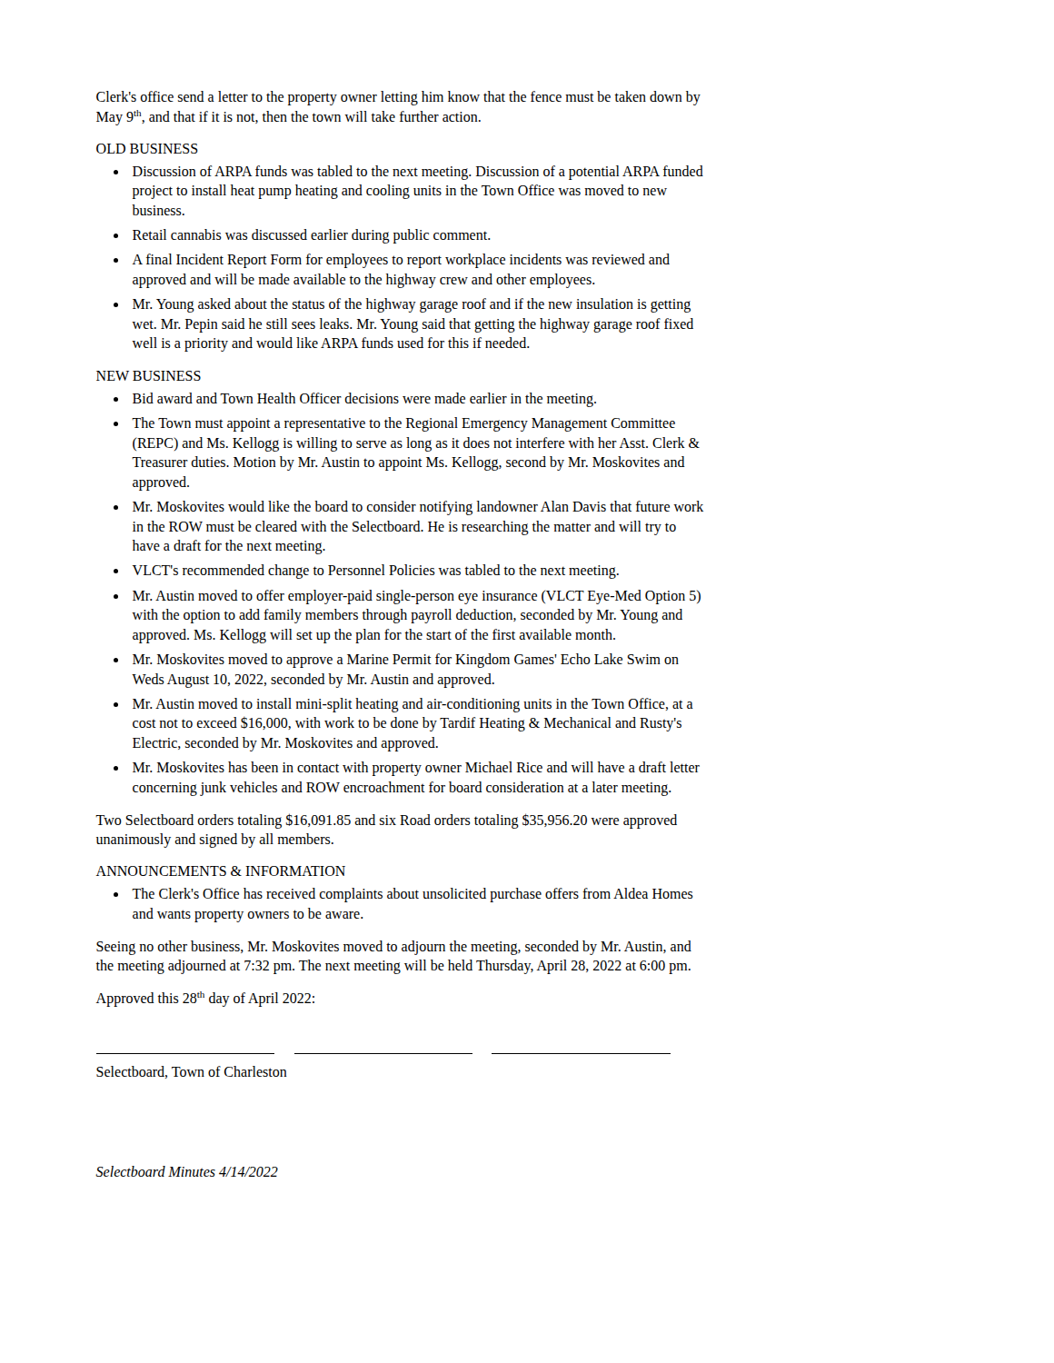Clerk's office send a letter to the property owner letting him know that the fence must be taken down by May 9th, and that if it is not, then the town will take further action.
OLD BUSINESS
Discussion of ARPA funds was tabled to the next meeting. Discussion of a potential ARPA funded project to install heat pump heating and cooling units in the Town Office was moved to new business.
Retail cannabis was discussed earlier during public comment.
A final Incident Report Form for employees to report workplace incidents was reviewed and approved and will be made available to the highway crew and other employees.
Mr. Young asked about the status of the highway garage roof and if the new insulation is getting wet. Mr. Pepin said he still sees leaks. Mr. Young said that getting the highway garage roof fixed well is a priority and would like ARPA funds used for this if needed.
NEW BUSINESS
Bid award and Town Health Officer decisions were made earlier in the meeting.
The Town must appoint a representative to the Regional Emergency Management Committee (REPC) and Ms. Kellogg is willing to serve as long as it does not interfere with her Asst. Clerk & Treasurer duties. Motion by Mr. Austin to appoint Ms. Kellogg, second by Mr. Moskovites and approved.
Mr. Moskovites would like the board to consider notifying landowner Alan Davis that future work in the ROW must be cleared with the Selectboard. He is researching the matter and will try to have a draft for the next meeting.
VLCT's recommended change to Personnel Policies was tabled to the next meeting.
Mr. Austin moved to offer employer-paid single-person eye insurance (VLCT Eye-Med Option 5) with the option to add family members through payroll deduction, seconded by Mr. Young and approved. Ms. Kellogg will set up the plan for the start of the first available month.
Mr. Moskovites moved to approve a Marine Permit for Kingdom Games' Echo Lake Swim on Weds August 10, 2022, seconded by Mr. Austin and approved.
Mr. Austin moved to install mini-split heating and air-conditioning units in the Town Office, at a cost not to exceed $16,000, with work to be done by Tardif Heating & Mechanical and Rusty's Electric, seconded by Mr. Moskovites and approved.
Mr. Moskovites has been in contact with property owner Michael Rice and will have a draft letter concerning junk vehicles and ROW encroachment for board consideration at a later meeting.
Two Selectboard orders totaling $16,091.85 and six Road orders totaling $35,956.20 were approved unanimously and signed by all members.
ANNOUNCEMENTS & INFORMATION
The Clerk's Office has received complaints about unsolicited purchase offers from Aldea Homes and wants property owners to be aware.
Seeing no other business, Mr. Moskovites moved to adjourn the meeting, seconded by Mr. Austin, and the meeting adjourned at 7:32 pm. The next meeting will be held Thursday, April 28, 2022 at 6:00 pm.
Approved this 28th day of April 2022:
Selectboard, Town of Charleston
Selectboard Minutes 4/14/2022